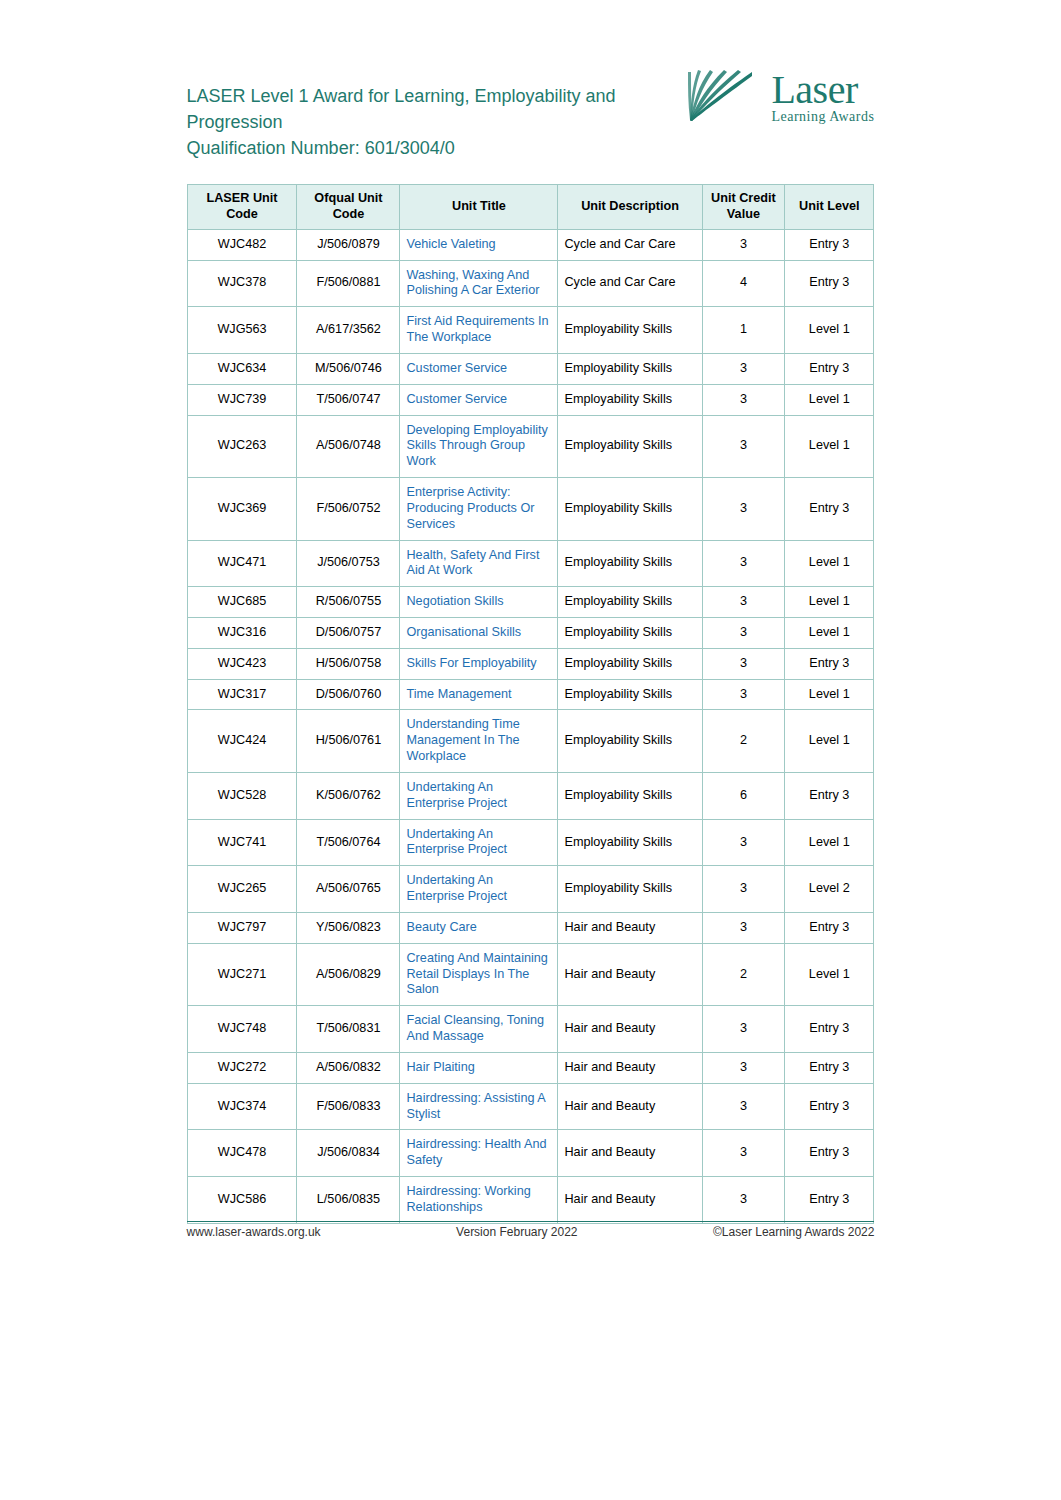LASER Level 1 Award for Learning, Employability and Progression
Qualification Number: 601/3004/0
Laser
Learning Awards
| LASER Unit Code | Ofqual Unit Code | Unit Title | Unit Description | Unit Credit Value | Unit Level |
| --- | --- | --- | --- | --- | --- |
| WJC482 | J/506/0879 | Vehicle Valeting | Cycle and Car Care | 3 | Entry 3 |
| WJC378 | F/506/0881 | Washing, Waxing And Polishing A Car Exterior | Cycle and Car Care | 4 | Entry 3 |
| WJG563 | A/617/3562 | First Aid Requirements In The Workplace | Employability Skills | 1 | Level 1 |
| WJC634 | M/506/0746 | Customer Service | Employability Skills | 3 | Entry 3 |
| WJC739 | T/506/0747 | Customer Service | Employability Skills | 3 | Level 1 |
| WJC263 | A/506/0748 | Developing Employability Skills Through Group Work | Employability Skills | 3 | Level 1 |
| WJC369 | F/506/0752 | Enterprise Activity: Producing Products Or Services | Employability Skills | 3 | Entry 3 |
| WJC471 | J/506/0753 | Health, Safety And First Aid At Work | Employability Skills | 3 | Level 1 |
| WJC685 | R/506/0755 | Negotiation Skills | Employability Skills | 3 | Level 1 |
| WJC316 | D/506/0757 | Organisational Skills | Employability Skills | 3 | Level 1 |
| WJC423 | H/506/0758 | Skills For Employability | Employability Skills | 3 | Entry 3 |
| WJC317 | D/506/0760 | Time Management | Employability Skills | 3 | Level 1 |
| WJC424 | H/506/0761 | Understanding Time Management In The Workplace | Employability Skills | 2 | Level 1 |
| WJC528 | K/506/0762 | Undertaking An Enterprise Project | Employability Skills | 6 | Entry 3 |
| WJC741 | T/506/0764 | Undertaking An Enterprise Project | Employability Skills | 3 | Level 1 |
| WJC265 | A/506/0765 | Undertaking An Enterprise Project | Employability Skills | 3 | Level 2 |
| WJC797 | Y/506/0823 | Beauty Care | Hair and Beauty | 3 | Entry 3 |
| WJC271 | A/506/0829 | Creating And Maintaining Retail Displays In The Salon | Hair and Beauty | 2 | Level 1 |
| WJC748 | T/506/0831 | Facial Cleansing, Toning And Massage | Hair and Beauty | 3 | Entry 3 |
| WJC272 | A/506/0832 | Hair Plaiting | Hair and Beauty | 3 | Entry 3 |
| WJC374 | F/506/0833 | Hairdressing: Assisting A Stylist | Hair and Beauty | 3 | Entry 3 |
| WJC478 | J/506/0834 | Hairdressing: Health And Safety | Hair and Beauty | 3 | Entry 3 |
| WJC586 | L/506/0835 | Hairdressing: Working Relationships | Hair and Beauty | 3 | Entry 3 |
www.laser-awards.org.uk Version February 2022 ©Laser Learning Awards 2022